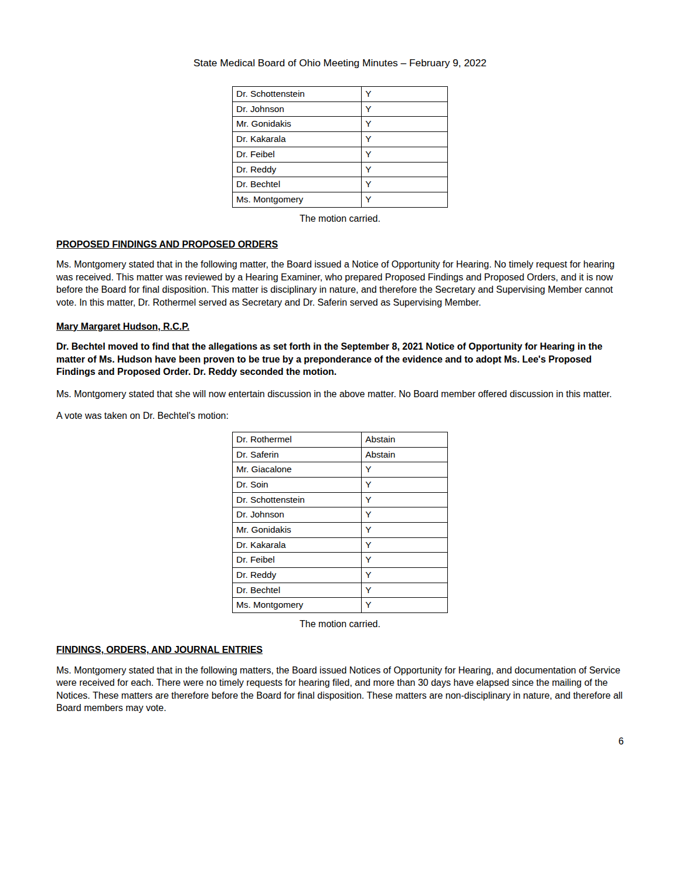State Medical Board of Ohio Meeting Minutes – February 9, 2022
| Dr. Schottenstein | Y |
| Dr. Johnson | Y |
| Mr. Gonidakis | Y |
| Dr. Kakarala | Y |
| Dr. Feibel | Y |
| Dr. Reddy | Y |
| Dr. Bechtel | Y |
| Ms. Montgomery | Y |
The motion carried.
PROPOSED FINDINGS AND PROPOSED ORDERS
Ms. Montgomery stated that in the following matter, the Board issued a Notice of Opportunity for Hearing. No timely request for hearing was received. This matter was reviewed by a Hearing Examiner, who prepared Proposed Findings and Proposed Orders, and it is now before the Board for final disposition. This matter is disciplinary in nature, and therefore the Secretary and Supervising Member cannot vote. In this matter, Dr. Rothermel served as Secretary and Dr. Saferin served as Supervising Member.
Mary Margaret Hudson, R.C.P.
Dr. Bechtel moved to find that the allegations as set forth in the September 8, 2021 Notice of Opportunity for Hearing in the matter of Ms. Hudson have been proven to be true by a preponderance of the evidence and to adopt Ms. Lee's Proposed Findings and Proposed Order. Dr. Reddy seconded the motion.
Ms. Montgomery stated that she will now entertain discussion in the above matter. No Board member offered discussion in this matter.
A vote was taken on Dr. Bechtel's motion:
| Dr. Rothermel | Abstain |
| Dr. Saferin | Abstain |
| Mr. Giacalone | Y |
| Dr. Soin | Y |
| Dr. Schottenstein | Y |
| Dr. Johnson | Y |
| Mr. Gonidakis | Y |
| Dr. Kakarala | Y |
| Dr. Feibel | Y |
| Dr. Reddy | Y |
| Dr. Bechtel | Y |
| Ms. Montgomery | Y |
The motion carried.
FINDINGS, ORDERS, AND JOURNAL ENTRIES
Ms. Montgomery stated that in the following matters, the Board issued Notices of Opportunity for Hearing, and documentation of Service were received for each. There were no timely requests for hearing filed, and more than 30 days have elapsed since the mailing of the Notices. These matters are therefore before the Board for final disposition. These matters are non-disciplinary in nature, and therefore all Board members may vote.
6